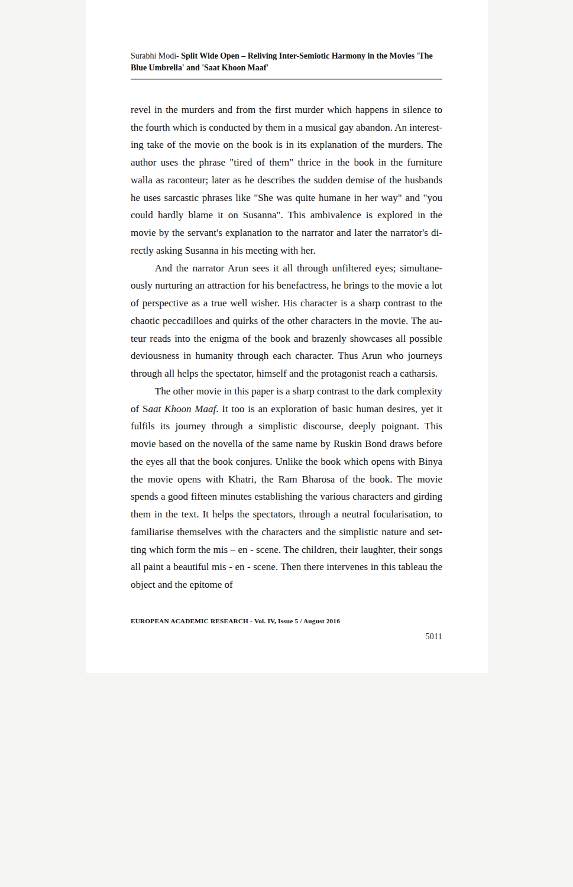Surabhi Modi- Split Wide Open – Reliving Inter-Semiotic Harmony in the Movies 'The Blue Umbrella' and 'Saat Khoon Maaf'
revel in the murders and from the first murder which happens in silence to the fourth which is conducted by them in a musical gay abandon. An interesting take of the movie on the book is in its explanation of the murders. The author uses the phrase "tired of them" thrice in the book in the furniture walla as raconteur; later as he describes the sudden demise of the husbands he uses sarcastic phrases like "She was quite humane in her way" and "you could hardly blame it on Susanna". This ambivalence is explored in the movie by the servant's explanation to the narrator and later the narrator's directly asking Susanna in his meeting with her.
And the narrator Arun sees it all through unfiltered eyes; simultaneously nurturing an attraction for his benefactress, he brings to the movie a lot of perspective as a true well wisher. His character is a sharp contrast to the chaotic peccadilloes and quirks of the other characters in the movie. The auteur reads into the enigma of the book and brazenly showcases all possible deviousness in humanity through each character. Thus Arun who journeys through all helps the spectator, himself and the protagonist reach a catharsis.
The other movie in this paper is a sharp contrast to the dark complexity of Saat Khoon Maaf. It too is an exploration of basic human desires, yet it fulfils its journey through a simplistic discourse, deeply poignant. This movie based on the novella of the same name by Ruskin Bond draws before the eyes all that the book conjures. Unlike the book which opens with Binya the movie opens with Khatri, the Ram Bharosa of the book. The movie spends a good fifteen minutes establishing the various characters and girding them in the text. It helps the spectators, through a neutral focularisation, to familiarise themselves with the characters and the simplistic nature and setting which form the mis – en - scene. The children, their laughter, their songs all paint a beautiful mis - en - scene. Then there intervenes in this tableau the object and the epitome of
EUROPEAN ACADEMIC RESEARCH - Vol. IV, Issue 5 / August 2016
5011